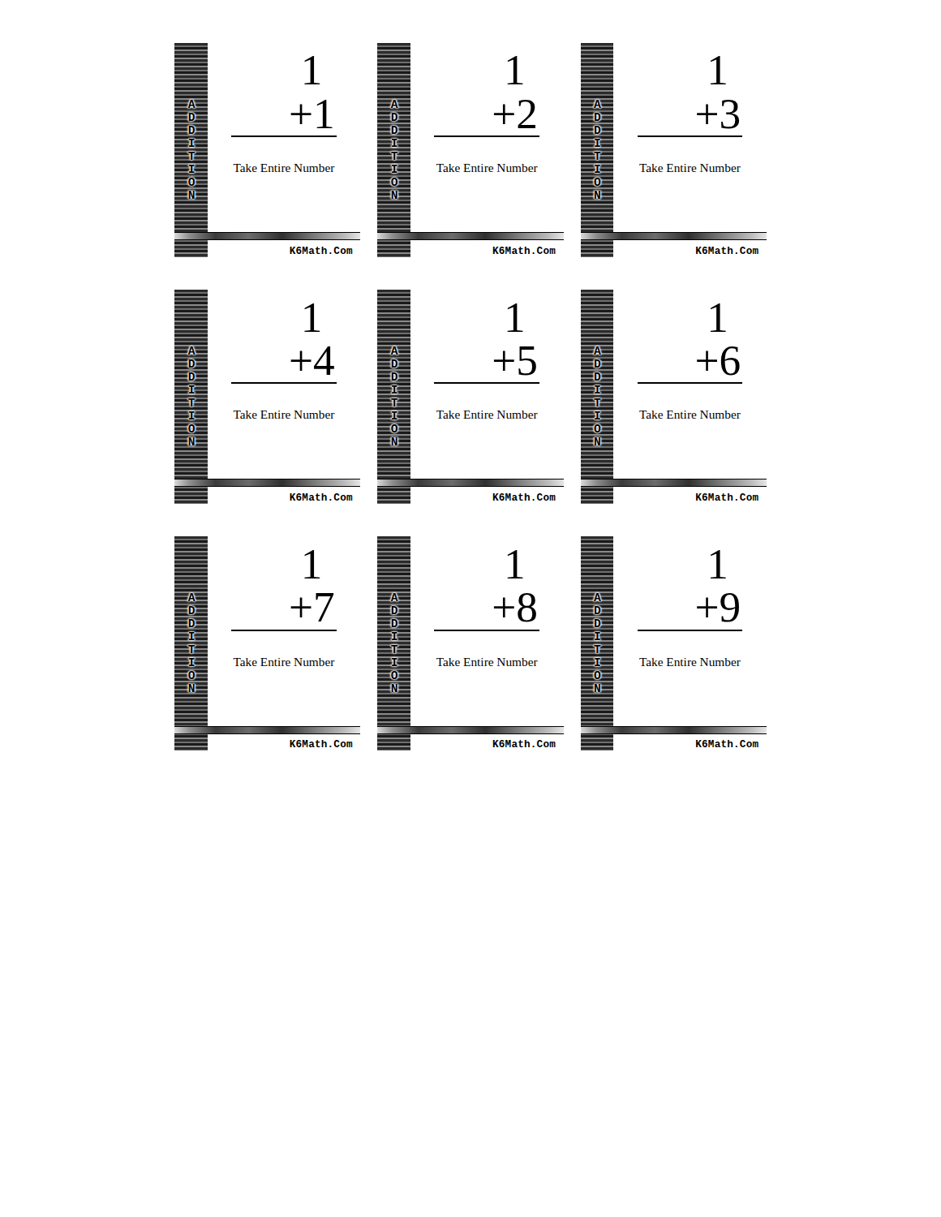ADDITION
1 +1
Take Entire Number
K6Math.Com
ADDITION
1 +2
Take Entire Number
K6Math.Com
ADDITION
1 +3
Take Entire Number
K6Math.Com
ADDITION
1 +4
Take Entire Number
K6Math.Com
ADDITION
1 +5
Take Entire Number
K6Math.Com
ADDITION
1 +6
Take Entire Number
K6Math.Com
ADDITION
1 +7
Take Entire Number
K6Math.Com
ADDITION
1 +8
Take Entire Number
K6Math.Com
ADDITION
1 +9
Take Entire Number
K6Math.Com